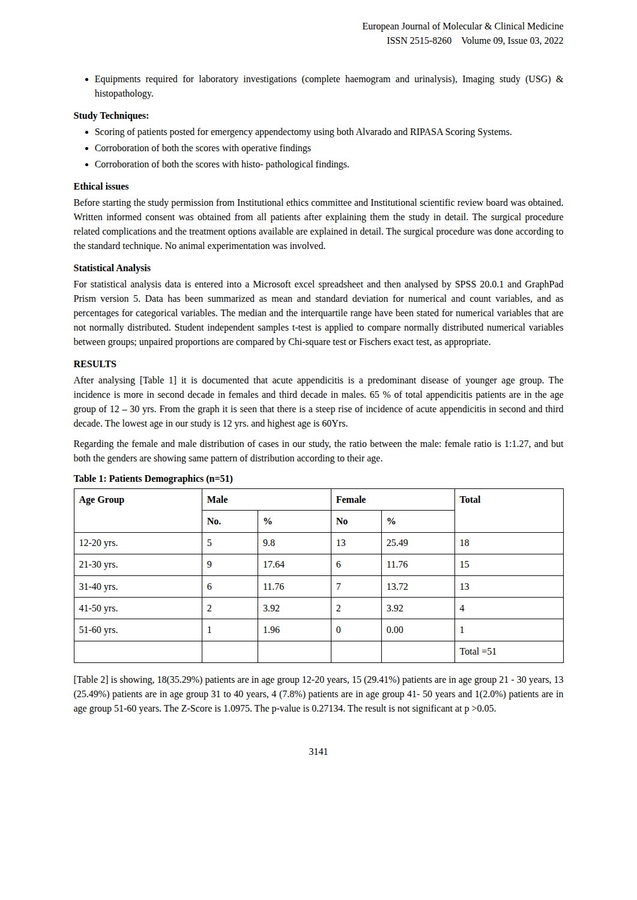European Journal of Molecular & Clinical Medicine ISSN 2515-8260 Volume 09, Issue 03, 2022
Equipments required for laboratory investigations (complete haemogram and urinalysis), Imaging study (USG) & histopathology.
Study Techniques:
Scoring of patients posted for emergency appendectomy using both Alvarado and RIPASA Scoring Systems.
Corroboration of both the scores with operative findings
Corroboration of both the scores with histo- pathological findings.
Ethical issues
Before starting the study permission from Institutional ethics committee and Institutional scientific review board was obtained. Written informed consent was obtained from all patients after explaining them the study in detail. The surgical procedure related complications and the treatment options available are explained in detail. The surgical procedure was done according to the standard technique. No animal experimentation was involved.
Statistical Analysis
For statistical analysis data is entered into a Microsoft excel spreadsheet and then analysed by SPSS 20.0.1 and GraphPad Prism version 5. Data has been summarized as mean and standard deviation for numerical and count variables, and as percentages for categorical variables. The median and the interquartile range have been stated for numerical variables that are not normally distributed. Student independent samples t-test is applied to compare normally distributed numerical variables between groups; unpaired proportions are compared by Chi-square test or Fischers exact test, as appropriate.
RESULTS
After analysing [Table 1] it is documented that acute appendicitis is a predominant disease of younger age group. The incidence is more in second decade in females and third decade in males. 65 % of total appendicitis patients are in the age group of 12 – 30 yrs. From the graph it is seen that there is a steep rise of incidence of acute appendicitis in second and third decade. The lowest age in our study is 12 yrs. and highest age is 60Yrs.
Regarding the female and male distribution of cases in our study, the ratio between the male: female ratio is 1:1.27, and but both the genders are showing same pattern of distribution according to their age.
Table 1: Patients Demographics (n=51)
| Age Group | Male | Female | Total |
| --- | --- | --- | --- |
| No. | % | No | % |
| 12-20 yrs. | 5 | 9.8 | 13 | 25.49 | 18 |
| 21-30 yrs. | 9 | 17.64 | 6 | 11.76 | 15 |
| 31-40 yrs. | 6 | 11.76 | 7 | 13.72 | 13 |
| 41-50 yrs. | 2 | 3.92 | 2 | 3.92 | 4 |
| 51-60 yrs. | 1 | 1.96 | 0 | 0.00 | 1 |
| | | | | | Total =51 |
[Table 2] is showing, 18(35.29%) patients are in age group 12-20 years, 15 (29.41%) patients are in age group 21 - 30 years, 13 (25.49%) patients are in age group 31 to 40 years, 4 (7.8%) patients are in age group 41- 50 years and 1(2.0%) patients are in age group 51-60 years. The Z-Score is 1.0975. The p-value is 0.27134. The result is not significant at p >0.05.
3141